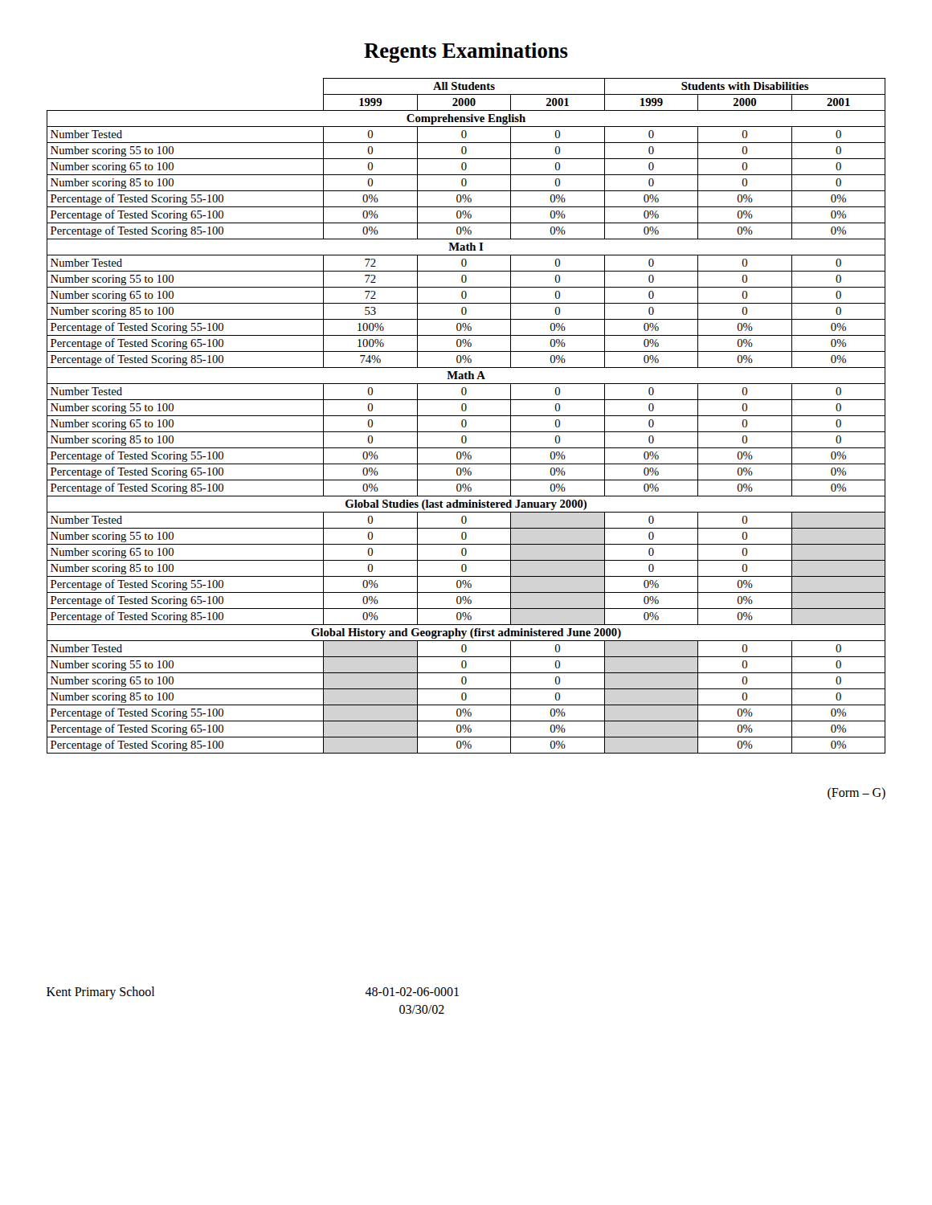Regents Examinations
| | All Students | Students with Disabilities |
| --- | --- | --- |
| | 1999 | 2000 | 2001 | 1999 | 2000 | 2001 |
| Comprehensive English |
| Number Tested | 0 | 0 | 0 | 0 | 0 | 0 |
| Number scoring 55 to 100 | 0 | 0 | 0 | 0 | 0 | 0 |
| Number scoring 65 to 100 | 0 | 0 | 0 | 0 | 0 | 0 |
| Number scoring 85 to 100 | 0 | 0 | 0 | 0 | 0 | 0 |
| Percentage of Tested Scoring 55-100 | 0% | 0% | 0% | 0% | 0% | 0% |
| Percentage of Tested Scoring 65-100 | 0% | 0% | 0% | 0% | 0% | 0% |
| Percentage of Tested Scoring 85-100 | 0% | 0% | 0% | 0% | 0% | 0% |
| Math I |
| Number Tested | 72 | 0 | 0 | 0 | 0 | 0 |
| Number scoring 55 to 100 | 72 | 0 | 0 | 0 | 0 | 0 |
| Number scoring 65 to 100 | 72 | 0 | 0 | 0 | 0 | 0 |
| Number scoring 85 to 100 | 53 | 0 | 0 | 0 | 0 | 0 |
| Percentage of Tested Scoring 55-100 | 100% | 0% | 0% | 0% | 0% | 0% |
| Percentage of Tested Scoring 65-100 | 100% | 0% | 0% | 0% | 0% | 0% |
| Percentage of Tested Scoring 85-100 | 74% | 0% | 0% | 0% | 0% | 0% |
| Math A |
| Number Tested | 0 | 0 | 0 | 0 | 0 | 0 |
| Number scoring 55 to 100 | 0 | 0 | 0 | 0 | 0 | 0 |
| Number scoring 65 to 100 | 0 | 0 | 0 | 0 | 0 | 0 |
| Number scoring 85 to 100 | 0 | 0 | 0 | 0 | 0 | 0 |
| Percentage of Tested Scoring 55-100 | 0% | 0% | 0% | 0% | 0% | 0% |
| Percentage of Tested Scoring 65-100 | 0% | 0% | 0% | 0% | 0% | 0% |
| Percentage of Tested Scoring 85-100 | 0% | 0% | 0% | 0% | 0% | 0% |
| Global Studies (last administered January 2000) |
| Number Tested | 0 | 0 | | 0 | 0 | |
| Number scoring 55 to 100 | 0 | 0 | | 0 | 0 | |
| Number scoring 65 to 100 | 0 | 0 | | 0 | 0 | |
| Number scoring 85 to 100 | 0 | 0 | | 0 | 0 | |
| Percentage of Tested Scoring 55-100 | 0% | 0% | | 0% | 0% | |
| Percentage of Tested Scoring 65-100 | 0% | 0% | | 0% | 0% | |
| Percentage of Tested Scoring 85-100 | 0% | 0% | | 0% | 0% | |
| Global History and Geography (first administered June 2000) |
| Number Tested | | 0 | 0 | | 0 | 0 |
| Number scoring 55 to 100 | | 0 | 0 | | 0 | 0 |
| Number scoring 65 to 100 | | 0 | 0 | | 0 | 0 |
| Number scoring 85 to 100 | | 0 | 0 | | 0 | 0 |
| Percentage of Tested Scoring 55-100 | | 0% | 0% | | 0% | 0% |
| Percentage of Tested Scoring 65-100 | | 0% | 0% | | 0% | 0% |
| Percentage of Tested Scoring 85-100 | | 0% | 0% | | 0% | 0% |
(Form – G)
Kent Primary School 48-01-02-06-0001 03/30/02